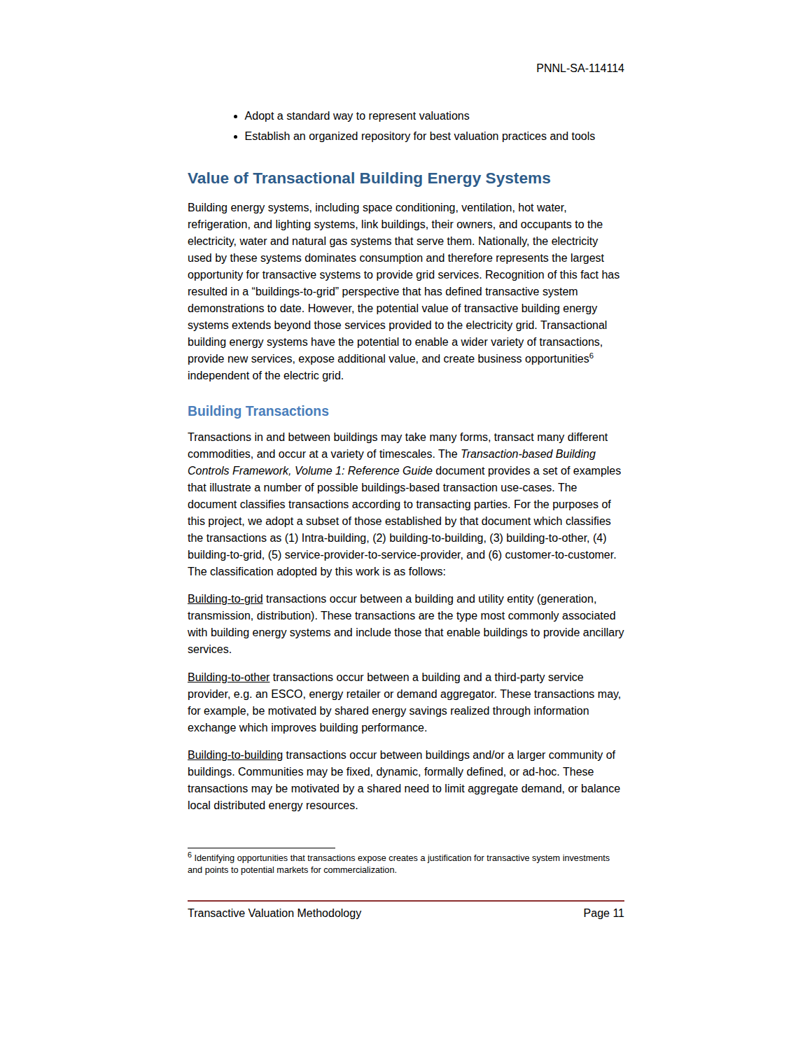PNNL-SA-114114
Adopt a standard way to represent valuations
Establish an organized repository for best valuation practices and tools
Value of Transactional Building Energy Systems
Building energy systems, including space conditioning, ventilation, hot water, refrigeration, and lighting systems, link buildings, their owners, and occupants to the electricity, water and natural gas systems that serve them. Nationally, the electricity used by these systems dominates consumption and therefore represents the largest opportunity for transactive systems to provide grid services. Recognition of this fact has resulted in a “buildings-to-grid” perspective that has defined transactive system demonstrations to date. However, the potential value of transactive building energy systems extends beyond those services provided to the electricity grid. Transactional building energy systems have the potential to enable a wider variety of transactions, provide new services, expose additional value, and create business opportunities6 independent of the electric grid.
Building Transactions
Transactions in and between buildings may take many forms, transact many different commodities, and occur at a variety of timescales. The Transaction-based Building Controls Framework, Volume 1: Reference Guide document provides a set of examples that illustrate a number of possible buildings-based transaction use-cases. The document classifies transactions according to transacting parties. For the purposes of this project, we adopt a subset of those established by that document which classifies the transactions as (1) Intra-building, (2) building-to-building, (3) building-to-other, (4) building-to-grid, (5) service-provider-to-service-provider, and (6) customer-to-customer. The classification adopted by this work is as follows:
Building-to-grid transactions occur between a building and utility entity (generation, transmission, distribution). These transactions are the type most commonly associated with building energy systems and include those that enable buildings to provide ancillary services.
Building-to-other transactions occur between a building and a third-party service provider, e.g. an ESCO, energy retailer or demand aggregator. These transactions may, for example, be motivated by shared energy savings realized through information exchange which improves building performance.
Building-to-building transactions occur between buildings and/or a larger community of buildings. Communities may be fixed, dynamic, formally defined, or ad-hoc. These transactions may be motivated by a shared need to limit aggregate demand, or balance local distributed energy resources.
6 Identifying opportunities that transactions expose creates a justification for transactive system investments and points to potential markets for commercialization.
Transactive Valuation Methodology Page 11